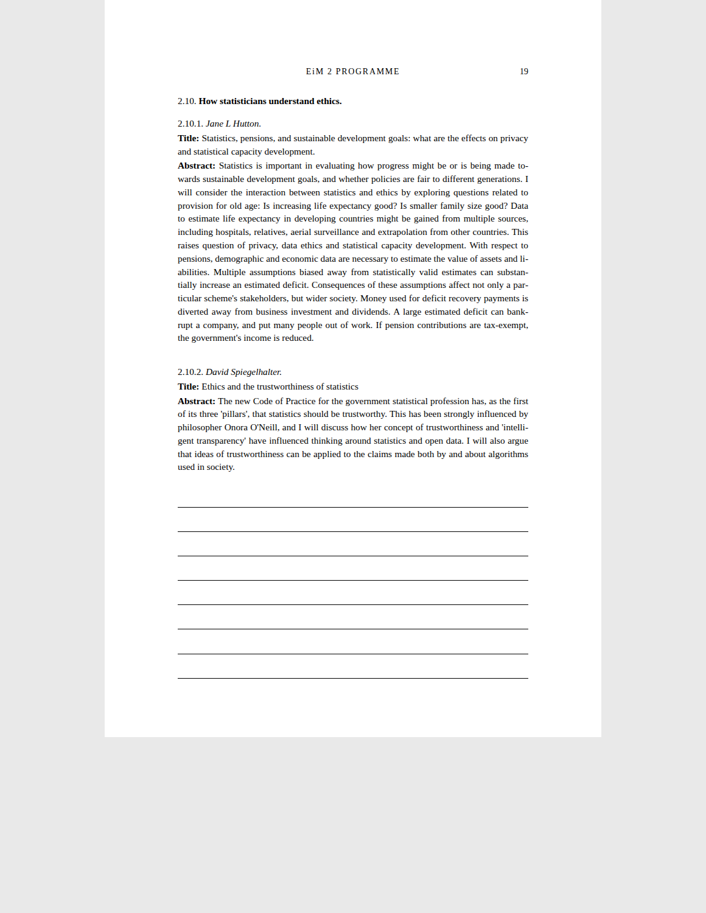EiM 2 PROGRAMME 19
2.10. How statisticians understand ethics.
2.10.1. Jane L Hutton.
Title: Statistics, pensions, and sustainable development goals: what are the effects on privacy and statistical capacity development.
Abstract: Statistics is important in evaluating how progress might be or is being made towards sustainable development goals, and whether policies are fair to different generations. I will consider the interaction between statistics and ethics by exploring questions related to provision for old age: Is increasing life expectancy good? Is smaller family size good? Data to estimate life expectancy in developing countries might be gained from multiple sources, including hospitals, relatives, aerial surveillance and extrapolation from other countries. This raises question of privacy, data ethics and statistical capacity development. With respect to pensions, demographic and economic data are necessary to estimate the value of assets and liabilities. Multiple assumptions biased away from statistically valid estimates can substantially increase an estimated deficit. Consequences of these assumptions affect not only a particular scheme's stakeholders, but wider society. Money used for deficit recovery payments is diverted away from business investment and dividends. A large estimated deficit can bankrupt a company, and put many people out of work. If pension contributions are tax-exempt, the government's income is reduced.
2.10.2. David Spiegelhalter.
Title: Ethics and the trustworthiness of statistics
Abstract: The new Code of Practice for the government statistical profession has, as the first of its three 'pillars', that statistics should be trustworthy. This has been strongly influenced by philosopher Onora O'Neill, and I will discuss how her concept of trustworthiness and 'intelligent transparency' have influenced thinking around statistics and open data. I will also argue that ideas of trustworthiness can be applied to the claims made both by and about algorithms used in society.